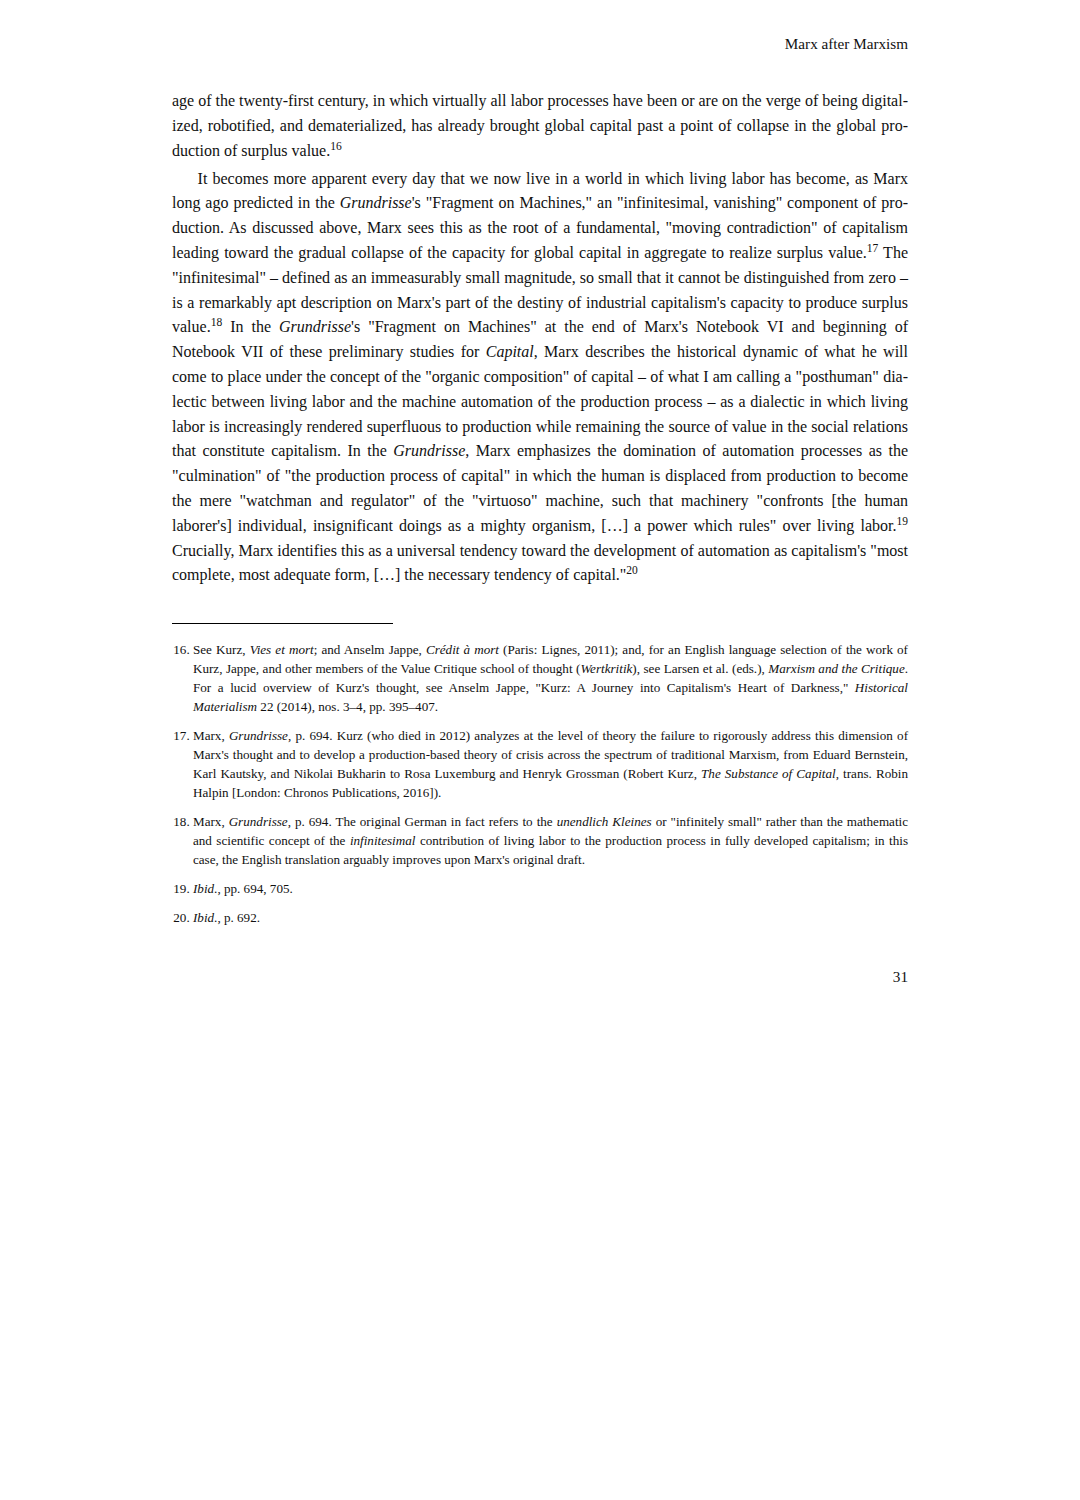Marx after Marxism
age of the twenty-first century, in which virtually all labor processes have been or are on the verge of being digitalized, robotified, and dematerialized, has already brought global capital past a point of collapse in the global production of surplus value.16
It becomes more apparent every day that we now live in a world in which living labor has become, as Marx long ago predicted in the Grundrisse's "Fragment on Machines," an "infinitesimal, vanishing" component of production. As discussed above, Marx sees this as the root of a fundamental, "moving contradiction" of capitalism leading toward the gradual collapse of the capacity for global capital in aggregate to realize surplus value.17 The "infinitesimal" – defined as an immeasurably small magnitude, so small that it cannot be distinguished from zero – is a remarkably apt description on Marx's part of the destiny of industrial capitalism's capacity to produce surplus value.18 In the Grundrisse's "Fragment on Machines" at the end of Marx's Notebook VI and beginning of Notebook VII of these preliminary studies for Capital, Marx describes the historical dynamic of what he will come to place under the concept of the "organic composition" of capital – of what I am calling a "posthuman" dialectic between living labor and the machine automation of the production process – as a dialectic in which living labor is increasingly rendered superfluous to production while remaining the source of value in the social relations that constitute capitalism. In the Grundrisse, Marx emphasizes the domination of automation processes as the "culmination" of "the production process of capital" in which the human is displaced from production to become the mere "watchman and regulator" of the "virtuoso" machine, such that machinery "confronts [the human laborer's] individual, insignificant doings as a mighty organism, […] a power which rules" over living labor.19 Crucially, Marx identifies this as a universal tendency toward the development of automation as capitalism's "most complete, most adequate form, […] the necessary tendency of capital."20
See Kurz, Vies et mort; and Anselm Jappe, Crédit à mort (Paris: Lignes, 2011); and, for an English language selection of the work of Kurz, Jappe, and other members of the Value Critique school of thought (Wertkritik), see Larsen et al. (eds.), Marxism and the Critique. For a lucid overview of Kurz's thought, see Anselm Jappe, "Kurz: A Journey into Capitalism's Heart of Darkness," Historical Materialism 22 (2014), nos. 3–4, pp. 395–407.
Marx, Grundrisse, p. 694. Kurz (who died in 2012) analyzes at the level of theory the failure to rigorously address this dimension of Marx's thought and to develop a production-based theory of crisis across the spectrum of traditional Marxism, from Eduard Bernstein, Karl Kautsky, and Nikolai Bukharin to Rosa Luxemburg and Henryk Grossman (Robert Kurz, The Substance of Capital, trans. Robin Halpin [London: Chronos Publications, 2016]).
Marx, Grundrisse, p. 694. The original German in fact refers to the unendlich Kleines or "infinitely small" rather than the mathematic and scientific concept of the infinitesimal contribution of living labor to the production process in fully developed capitalism; in this case, the English translation arguably improves upon Marx's original draft.
Ibid., pp. 694, 705.
Ibid., p. 692.
31